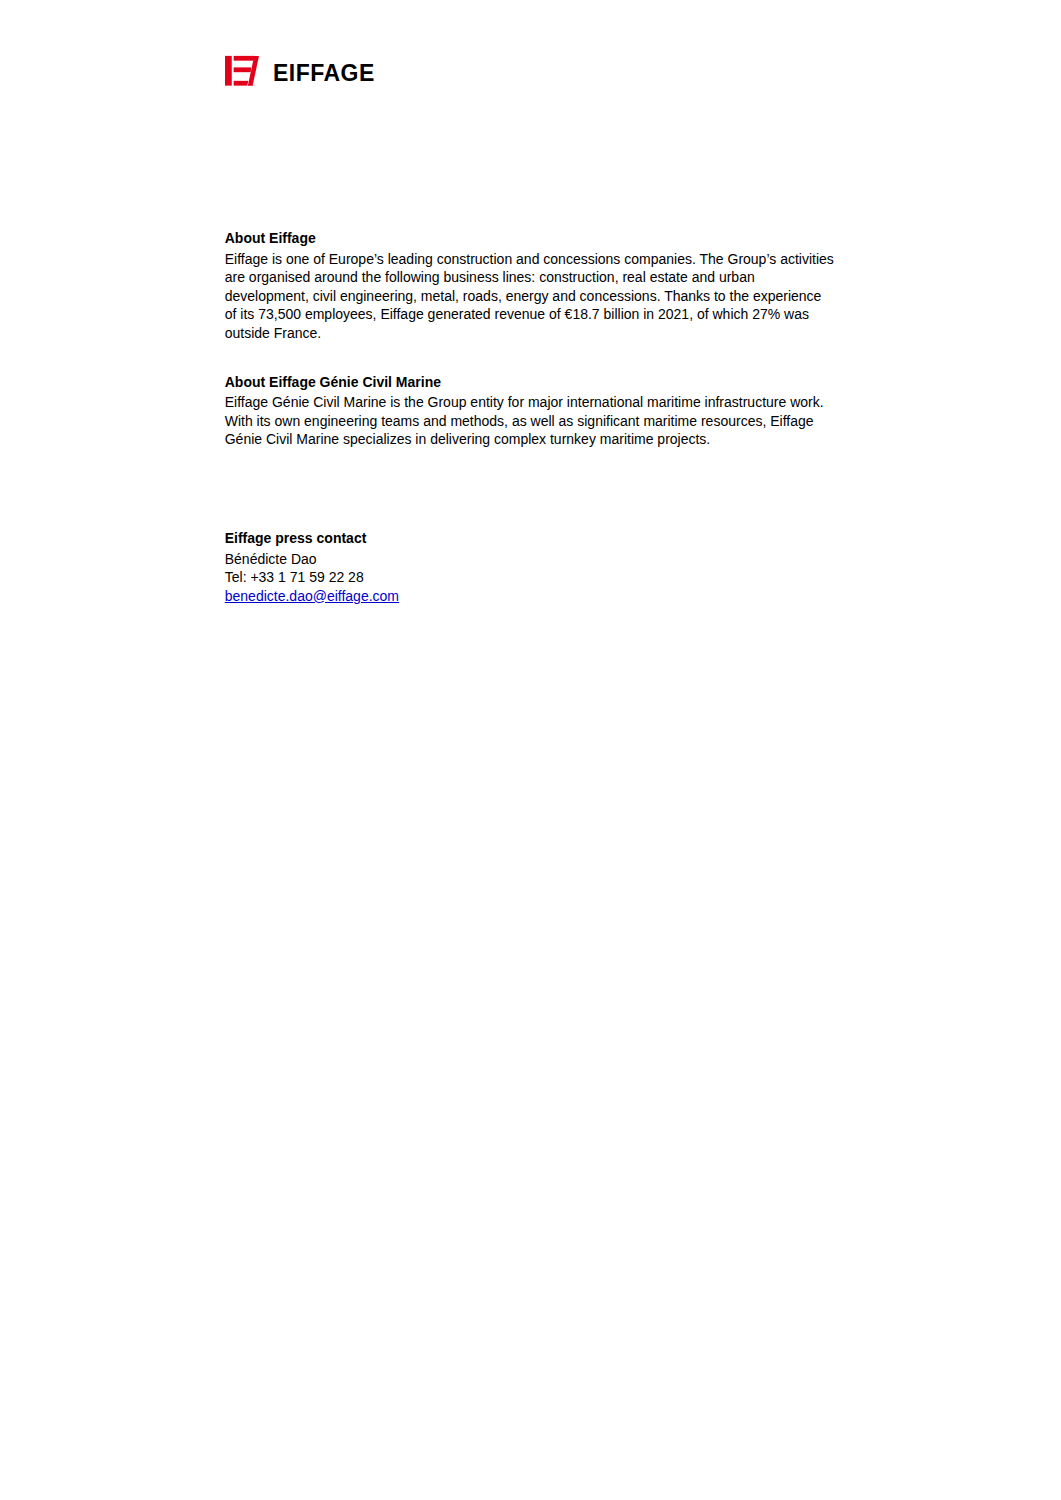EIFFAGE
About Eiffage
Eiffage is one of Europe’s leading construction and concessions companies. The Group’s activities are organised around the following business lines: construction, real estate and urban development, civil engineering, metal, roads, energy and concessions. Thanks to the experience of its 73,500 employees, Eiffage generated revenue of €18.7 billion in 2021, of which 27% was outside France.
About Eiffage Génie Civil Marine
Eiffage Génie Civil Marine is the Group entity for major international maritime infrastructure work. With its own engineering teams and methods, as well as significant maritime resources, Eiffage Génie Civil Marine specializes in delivering complex turnkey maritime projects.
Eiffage press contact
Bénédicte Dao
Tel: +33 1 71 59 22 28
benedicte.dao@eiffage.com